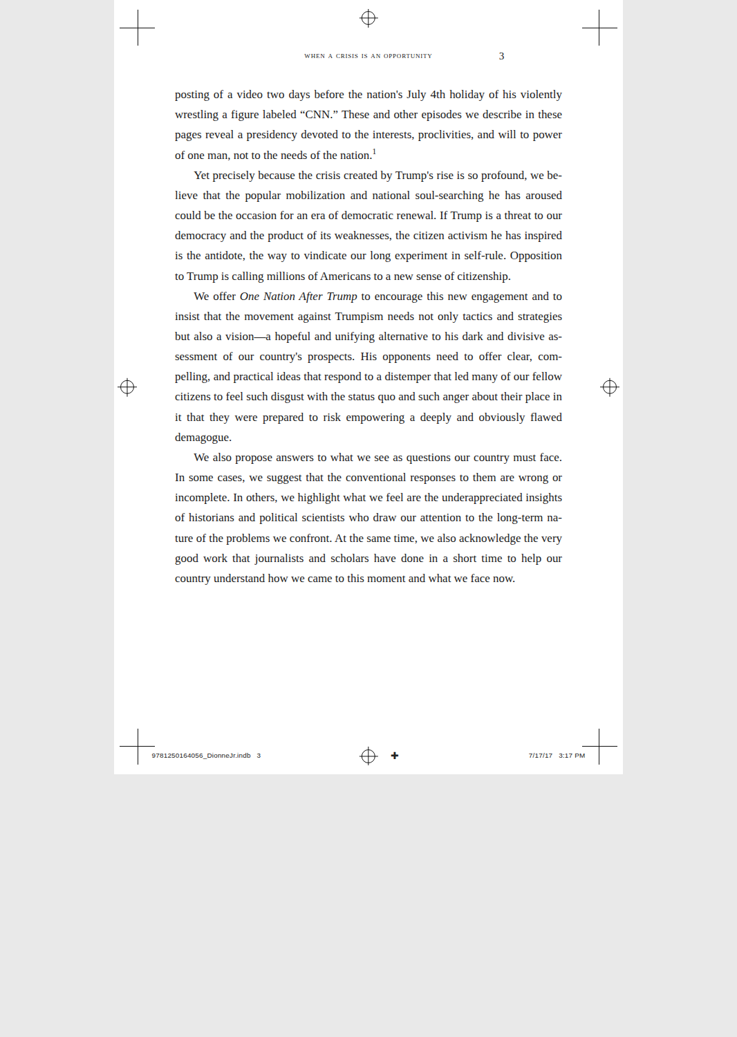When a Crisis Is an Opportunity 3
posting of a video two days before the nation's July 4th holiday of his violently wrestling a figure labeled “CNN.” These and other episodes we describe in these pages reveal a presidency devoted to the interests, proclivities, and will to power of one man, not to the needs of the nation.1
Yet precisely because the crisis created by Trump's rise is so profound, we believe that the popular mobilization and national soul-searching he has aroused could be the occasion for an era of democratic renewal. If Trump is a threat to our democracy and the product of its weaknesses, the citizen activism he has inspired is the antidote, the way to vindicate our long experiment in self-rule. Opposition to Trump is calling millions of Americans to a new sense of citizenship.
We offer One Nation After Trump to encourage this new engagement and to insist that the movement against Trumpism needs not only tactics and strategies but also a vision—a hopeful and unifying alternative to his dark and divisive assessment of our country's prospects. His opponents need to offer clear, compelling, and practical ideas that respond to a distemper that led many of our fellow citizens to feel such disgust with the status quo and such anger about their place in it that they were prepared to risk empowering a deeply and obviously flawed demagogue.
We also propose answers to what we see as questions our country must face. In some cases, we suggest that the conventional responses to them are wrong or incomplete. In others, we highlight what we feel are the underappreciated insights of historians and political scientists who draw our attention to the long-term nature of the problems we confront. At the same time, we also acknowledge the very good work that journalists and scholars have done in a short time to help our country understand how we came to this moment and what we face now.
9781250164056_DionneJr.indb 3 ✚ 7/17/17 3:17 PM